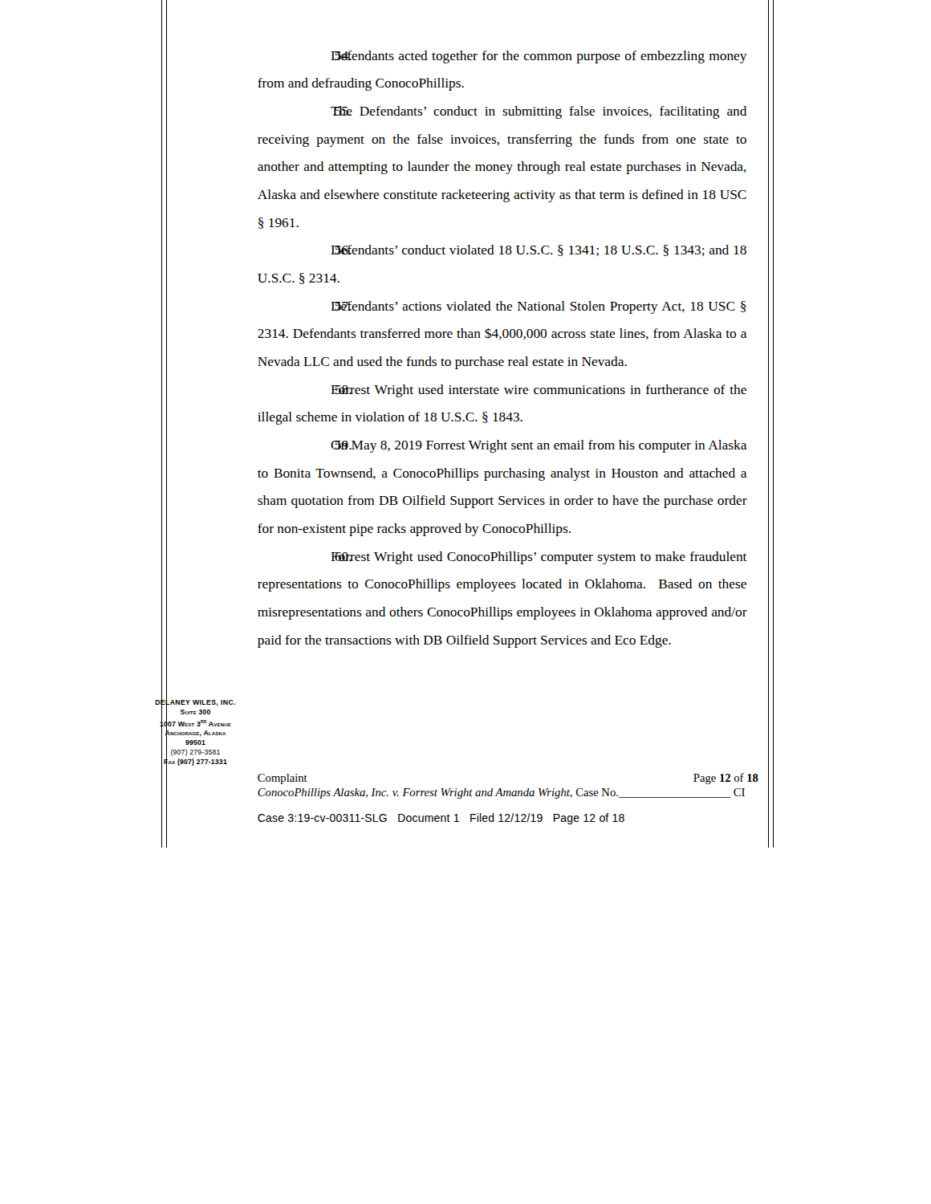54. Defendants acted together for the common purpose of embezzling money from and defrauding ConocoPhillips.
55. The Defendants’ conduct in submitting false invoices, facilitating and receiving payment on the false invoices, transferring the funds from one state to another and attempting to launder the money through real estate purchases in Nevada, Alaska and elsewhere constitute racketeering activity as that term is defined in 18 USC § 1961.
56. Defendants’ conduct violated 18 U.S.C. § 1341; 18 U.S.C. § 1343; and 18 U.S.C. § 2314.
57. Defendants’ actions violated the National Stolen Property Act, 18 USC § 2314. Defendants transferred more than $4,000,000 across state lines, from Alaska to a Nevada LLC and used the funds to purchase real estate in Nevada.
58. Forrest Wright used interstate wire communications in furtherance of the illegal scheme in violation of 18 U.S.C. § 1843.
59. On May 8, 2019 Forrest Wright sent an email from his computer in Alaska to Bonita Townsend, a ConocoPhillips purchasing analyst in Houston and attached a sham quotation from DB Oilfield Support Services in order to have the purchase order for non-existent pipe racks approved by ConocoPhillips.
60. Forrest Wright used ConocoPhillips’ computer system to make fraudulent representations to ConocoPhillips employees located in Oklahoma. Based on these misrepresentations and others ConocoPhillips employees in Oklahoma approved and/or paid for the transactions with DB Oilfield Support Services and Eco Edge.
DELANEY WILES, INC.
Suite 300
1007 West 3rd Avenue
Anchorage, Alaska
99501
(907) 279-3581
Fax (907) 277-1331
Complaint Page 12 of 18
ConocoPhillips Alaska, Inc. v. Forrest Wright and Amanda Wright, Case No.___________________ CI
Case 3:19-cv-00311-SLG Document 1 Filed 12/12/19 Page 12 of 18